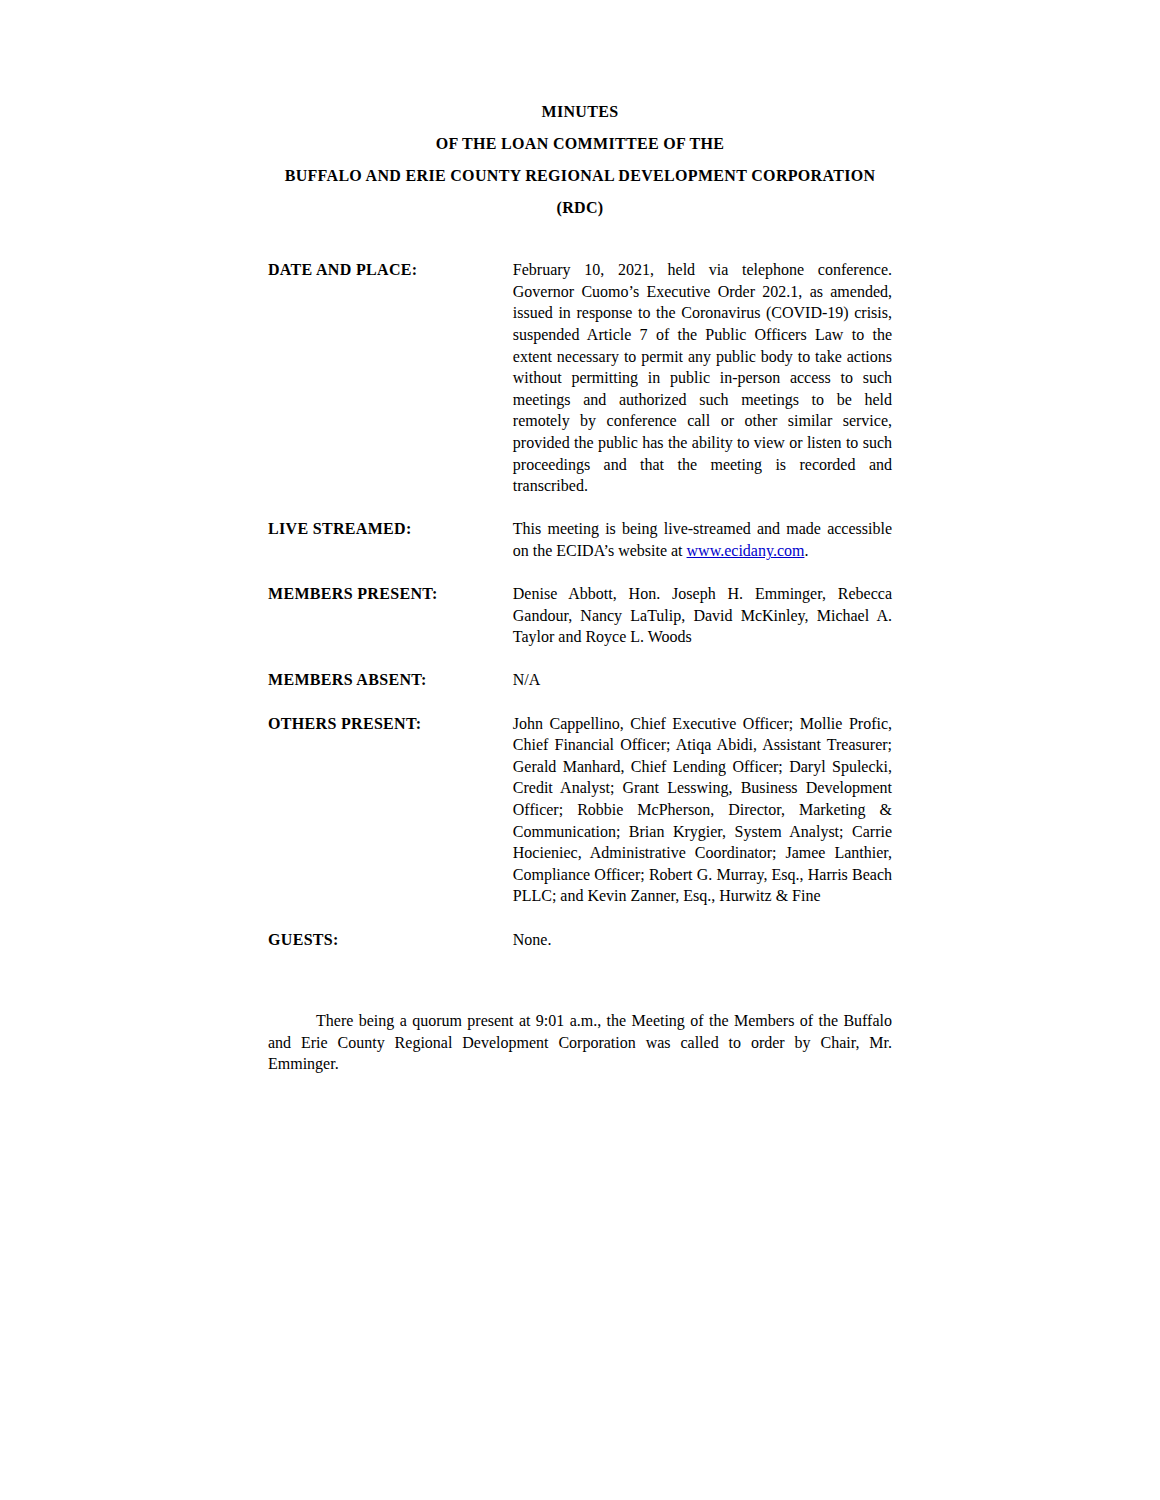MINUTES
OF THE LOAN COMMITTEE OF THE
BUFFALO AND ERIE COUNTY REGIONAL DEVELOPMENT CORPORATION
(RDC)
| DATE AND PLACE: | February 10, 2021, held via telephone conference. Governor Cuomo’s Executive Order 202.1, as amended, issued in response to the Coronavirus (COVID-19) crisis, suspended Article 7 of the Public Officers Law to the extent necessary to permit any public body to take actions without permitting in public in-person access to such meetings and authorized such meetings to be held remotely by conference call or other similar service, provided the public has the ability to view or listen to such proceedings and that the meeting is recorded and transcribed. |
| LIVE STREAMED: | This meeting is being live-streamed and made accessible on the ECIDA’s website at www.ecidany.com . |
| MEMBERS PRESENT: | Denise Abbott, Hon. Joseph H. Emminger, Rebecca Gandour, Nancy LaTulip, David McKinley, Michael A. Taylor and Royce L. Woods |
| MEMBERS ABSENT: | N/A |
| OTHERS PRESENT: | John Cappellino, Chief Executive Officer; Mollie Profic, Chief Financial Officer; Atiqa Abidi, Assistant Treasurer; Gerald Manhard, Chief Lending Officer; Daryl Spulecki, Credit Analyst; Grant Lesswing, Business Development Officer; Robbie McPherson, Director, Marketing & Communication; Brian Krygier, System Analyst; Carrie Hocieniec, Administrative Coordinator; Jamee Lanthier, Compliance Officer; Robert G. Murray, Esq., Harris Beach PLLC; and Kevin Zanner, Esq., Hurwitz & Fine |
| GUESTS: | None. |
There being a quorum present at 9:01 a.m., the Meeting of the Members of the Buffalo and Erie County Regional Development Corporation was called to order by Chair, Mr. Emminger.